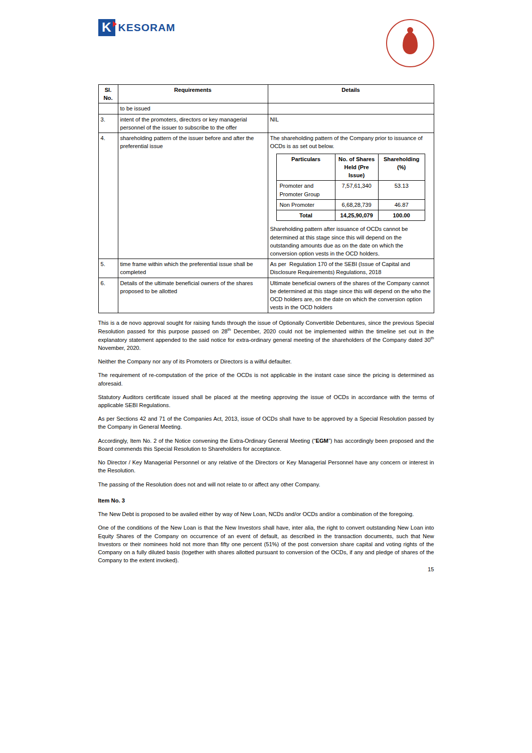K
KESORAM
| Sl. No. | Requirements | Details |
| --- | --- | --- |
| | to be issued | |
| 3. | intent of the promoters, directors or key managerial personnel of the issuer to subscribe to the offer | NIL |
| 4. | shareholding pattern of the issuer before and after the preferential issue | The shareholding pattern of the Company prior to issuance of OCDs is as set out below. / Particulars / No. of Shares Held (Pre Issue) / Shareholding (%) / / --- / --- / --- / / Promoter and Promoter Group / 7,57,61,340 / 53.13 / / Non Promoter / 6,68,28,739 / 46.87 / / Total / 14,25,90,079 / 100.00 / Shareholding pattern after issuance of OCDs cannot be determined at this stage since this will depend on the outstanding amounts due as on the date on which the conversion option vests in the OCD holders. |
| 5. | time frame within which the preferential issue shall be completed | As per Regulation 170 of the SEBI (Issue of Capital and Disclosure Requirements) Regulations, 2018 |
| 6. | Details of the ultimate beneficial owners of the shares proposed to be allotted | Ultimate beneficial owners of the shares of the Company cannot be determined at this stage since this will depend on the who the OCD holders are, on the date on which the conversion option vests in the OCD holders |
This is a de novo approval sought for raising funds through the issue of Optionally Convertible Debentures, since the previous Special Resolution passed for this purpose passed on 28th December, 2020 could not be implemented within the timeline set out in the explanatory statement appended to the said notice for extra-ordinary general meeting of the shareholders of the Company dated 30th November, 2020.
Neither the Company nor any of its Promoters or Directors is a wilful defaulter.
The requirement of re-computation of the price of the OCDs is not applicable in the instant case since the pricing is determined as aforesaid.
Statutory Auditors certificate issued shall be placed at the meeting approving the issue of OCDs in accordance with the terms of applicable SEBI Regulations.
As per Sections 42 and 71 of the Companies Act, 2013, issue of OCDs shall have to be approved by a Special Resolution passed by the Company in General Meeting.
Accordingly, Item No. 2 of the Notice convening the Extra-Ordinary General Meeting (“EGM”) has accordingly been proposed and the Board commends this Special Resolution to Shareholders for acceptance.
No Director / Key Managerial Personnel or any relative of the Directors or Key Managerial Personnel have any concern or interest in the Resolution.
The passing of the Resolution does not and will not relate to or affect any other Company.
Item No. 3
The New Debt is proposed to be availed either by way of New Loan, NCDs and/or OCDs and/or a combination of the foregoing.
One of the conditions of the New Loan is that the New Investors shall have, inter alia, the right to convert outstanding New Loan into Equity Shares of the Company on occurrence of an event of default, as described in the transaction documents, such that New Investors or their nominees hold not more than fifty one percent (51%) of the post conversion share capital and voting rights of the Company on a fully diluted basis (together with shares allotted pursuant to conversion of the OCDs, if any and pledge of shares of the Company to the extent invoked).
15